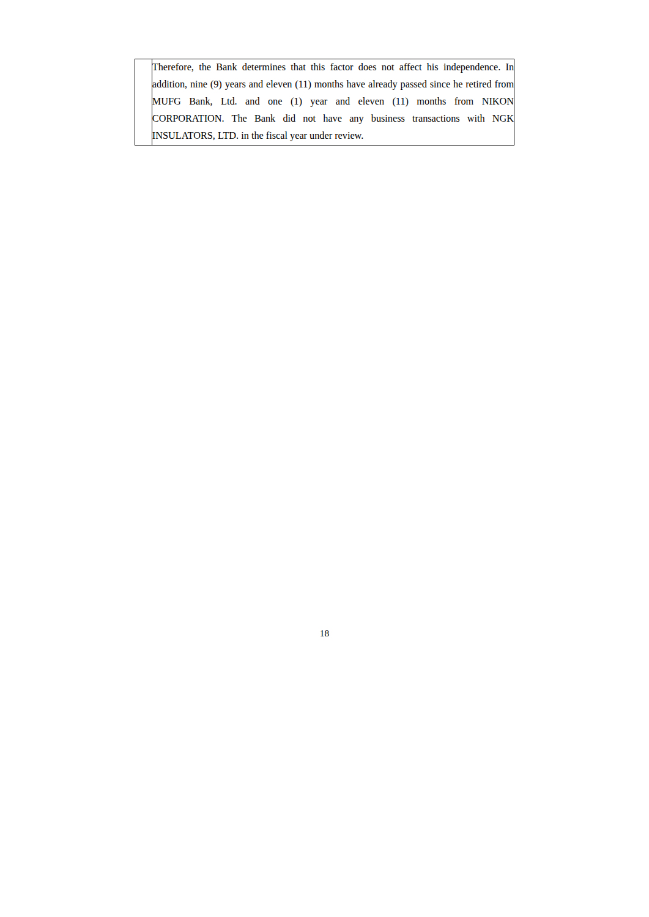| | Therefore, the Bank determines that this factor does not affect his independence. In addition, nine (9) years and eleven (11) months have already passed since he retired from MUFG Bank, Ltd. and one (1) year and eleven (11) months from NIKON CORPORATION. The Bank did not have any business transactions with NGK INSULATORS, LTD. in the fiscal year under review. |
18